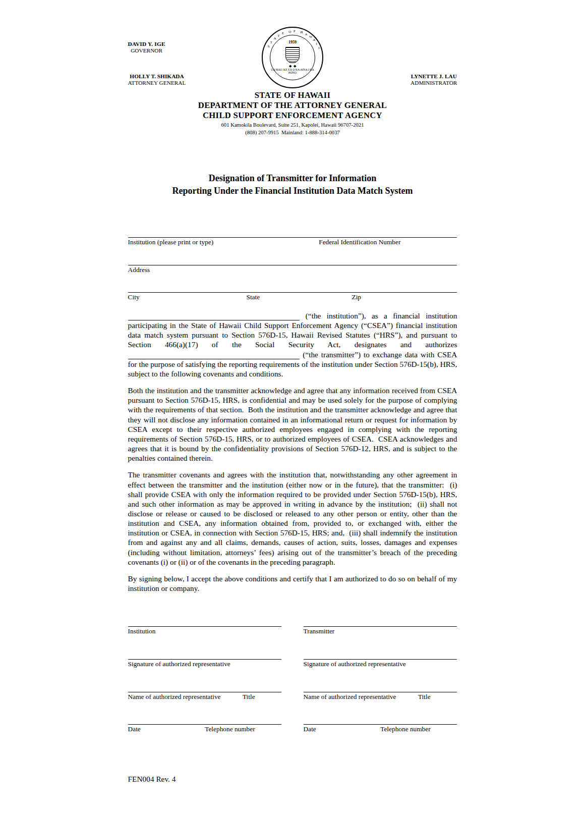DAVID Y. IGE
GOVERNOR
HOLLY T. SHIKADA
ATTORNEY GENERAL
LYNETTE J. LAU
ADMINISTRATOR
S T A T E O F H A W A I I
1959
◆ ◆
UA MAU KE EA O KA AINA I KA PONO
STATE OF HAWAII
DEPARTMENT OF THE ATTORNEY GENERAL
CHILD SUPPORT ENFORCEMENT AGENCY
601 Kamokila Boulevard, Suite 251, Kapolei, Hawaii 96707-2021
(808) 207-9915 Mainland: 1-888-314-0037
Designation of Transmitter for Information
Reporting Under the Financial Institution Data Match System
Institution (please print or type)
Federal Identification Number
Address
City
State
Zip
(“the institution”), as a financial institution participating in the State of Hawaii Child Support Enforcement Agency (“CSEA”) financial institution data match system pursuant to Section 576D-15, Hawaii Revised Statutes (“HRS”), and pursuant to Section 466(a)(17) of the Social Security Act, designates and authorizes (“the transmitter”) to exchange data with CSEA for the purpose of satisfying the reporting requirements of the institution under Section 576D-15(b), HRS, subject to the following covenants and conditions.
Both the institution and the transmitter acknowledge and agree that any information received from CSEA pursuant to Section 576D-15, HRS, is confidential and may be used solely for the purpose of complying with the requirements of that section. Both the institution and the transmitter acknowledge and agree that they will not disclose any information contained in an informational return or request for information by CSEA except to their respective authorized employees engaged in complying with the reporting requirements of Section 576D-15, HRS, or to authorized employees of CSEA. CSEA acknowledges and agrees that it is bound by the confidentiality provisions of Section 576D-12, HRS, and is subject to the penalties contained therein.
The transmitter covenants and agrees with the institution that, notwithstanding any other agreement in effect between the transmitter and the institution (either now or in the future), that the transmitter: (i) shall provide CSEA with only the information required to be provided under Section 576D-15(b), HRS, and such other information as may be approved in writing in advance by the institution; (ii) shall not disclose or release or caused to be disclosed or released to any other person or entity, other than the institution and CSEA, any information obtained from, provided to, or exchanged with, either the institution or CSEA, in connection with Section 576D-15, HRS; and, (iii) shall indemnify the institution from and against any and all claims, demands, causes of action, suits, losses, damages and expenses (including without limitation, attorneys’ fees) arising out of the transmitter’s breach of the preceding covenants (i) or (ii) or of the covenants in the preceding paragraph.
By signing below, I accept the above conditions and certify that I am authorized to do so on behalf of my institution or company.
Institution
Signature of authorized representative
Name of authorized representative
Title
Date
Telephone number
Transmitter
Signature of authorized representative
Name of authorized representative
Title
Date
Telephone number
FEN004 Rev. 4